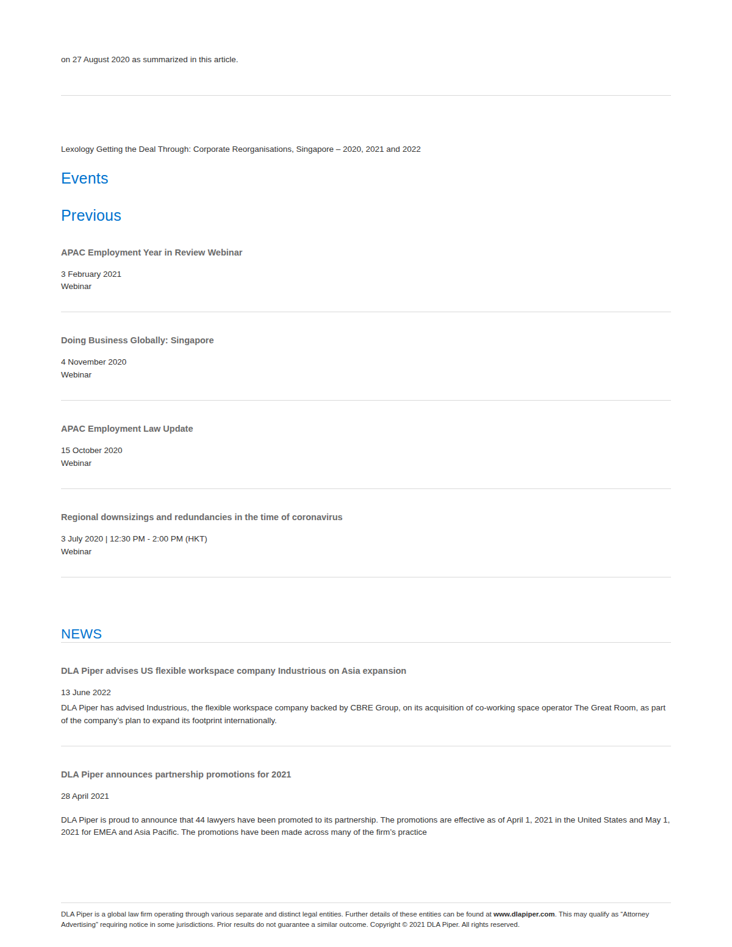on 27 August 2020 as summarized in this article.
Lexology Getting the Deal Through: Corporate Reorganisations, Singapore – 2020, 2021 and 2022
Events
Previous
APAC Employment Year in Review Webinar
3 February 2021
Webinar
Doing Business Globally: Singapore
4 November 2020
Webinar
APAC Employment Law Update
15 October 2020
Webinar
Regional downsizings and redundancies in the time of coronavirus
3 July 2020 | 12:30 PM - 2:00 PM (HKT)
Webinar
NEWS
DLA Piper advises US flexible workspace company Industrious on Asia expansion
13 June 2022
DLA Piper has advised Industrious, the flexible workspace company backed by CBRE Group, on its acquisition of co-working space operator The Great Room, as part of the company’s plan to expand its footprint internationally.
DLA Piper announces partnership promotions for 2021
28 April 2021
DLA Piper is proud to announce that 44 lawyers have been promoted to its partnership. The promotions are effective as of April 1, 2021 in the United States and May 1, 2021 for EMEA and Asia Pacific. The promotions have been made across many of the firm’s practice
DLA Piper is a global law firm operating through various separate and distinct legal entities. Further details of these entities can be found at www.dlapiper.com. This may qualify as “Attorney Advertising” requiring notice in some jurisdictions. Prior results do not guarantee a similar outcome. Copyright © 2021 DLA Piper. All rights reserved.